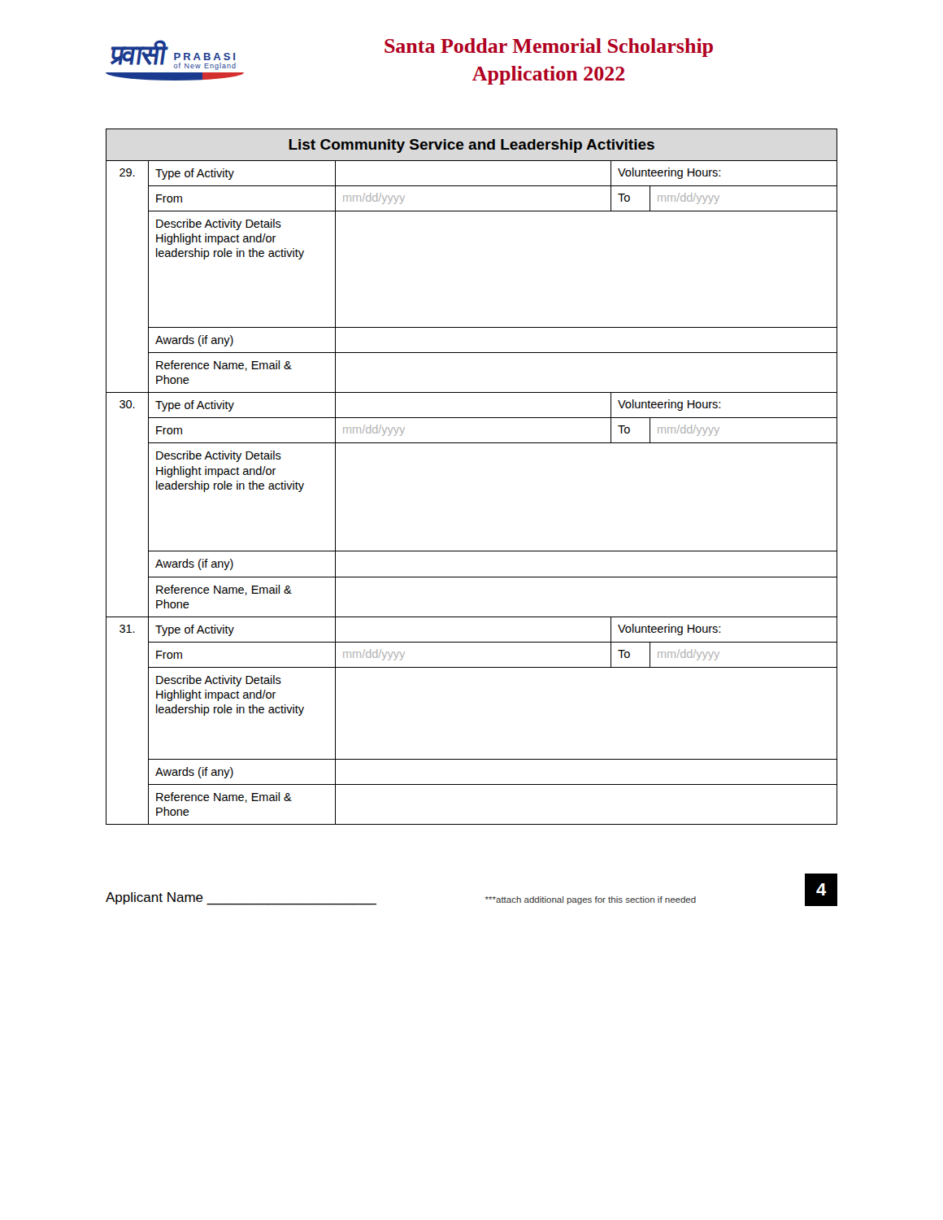प्रवासी PRABASI of New England
Santa Poddar Memorial Scholarship
Application 2022
| List Community Service and Leadership Activities |
| --- |
| 29. | Type of Activity | | Volunteering Hours: |
| From | mm/dd/yyyy | To | mm/dd/yyyy |
| Describe Activity Details Highlight impact and/or leadership role in the activity | |
| Awards (if any) | |
| Reference Name, Email & Phone | |
| 30. | Type of Activity | | Volunteering Hours: |
| From | mm/dd/yyyy | To | mm/dd/yyyy |
| Describe Activity Details Highlight impact and/or leadership role in the activity | |
| Awards (if any) | |
| Reference Name, Email & Phone | |
| 31. | Type of Activity | | Volunteering Hours: |
| From | mm/dd/yyyy | To | mm/dd/yyyy |
| Describe Activity Details Highlight impact and/or leadership role in the activity | |
| Awards (if any) | |
| Reference Name, Email & Phone | |
Applicant Name ______________________
***attach additional pages for this section if needed
4